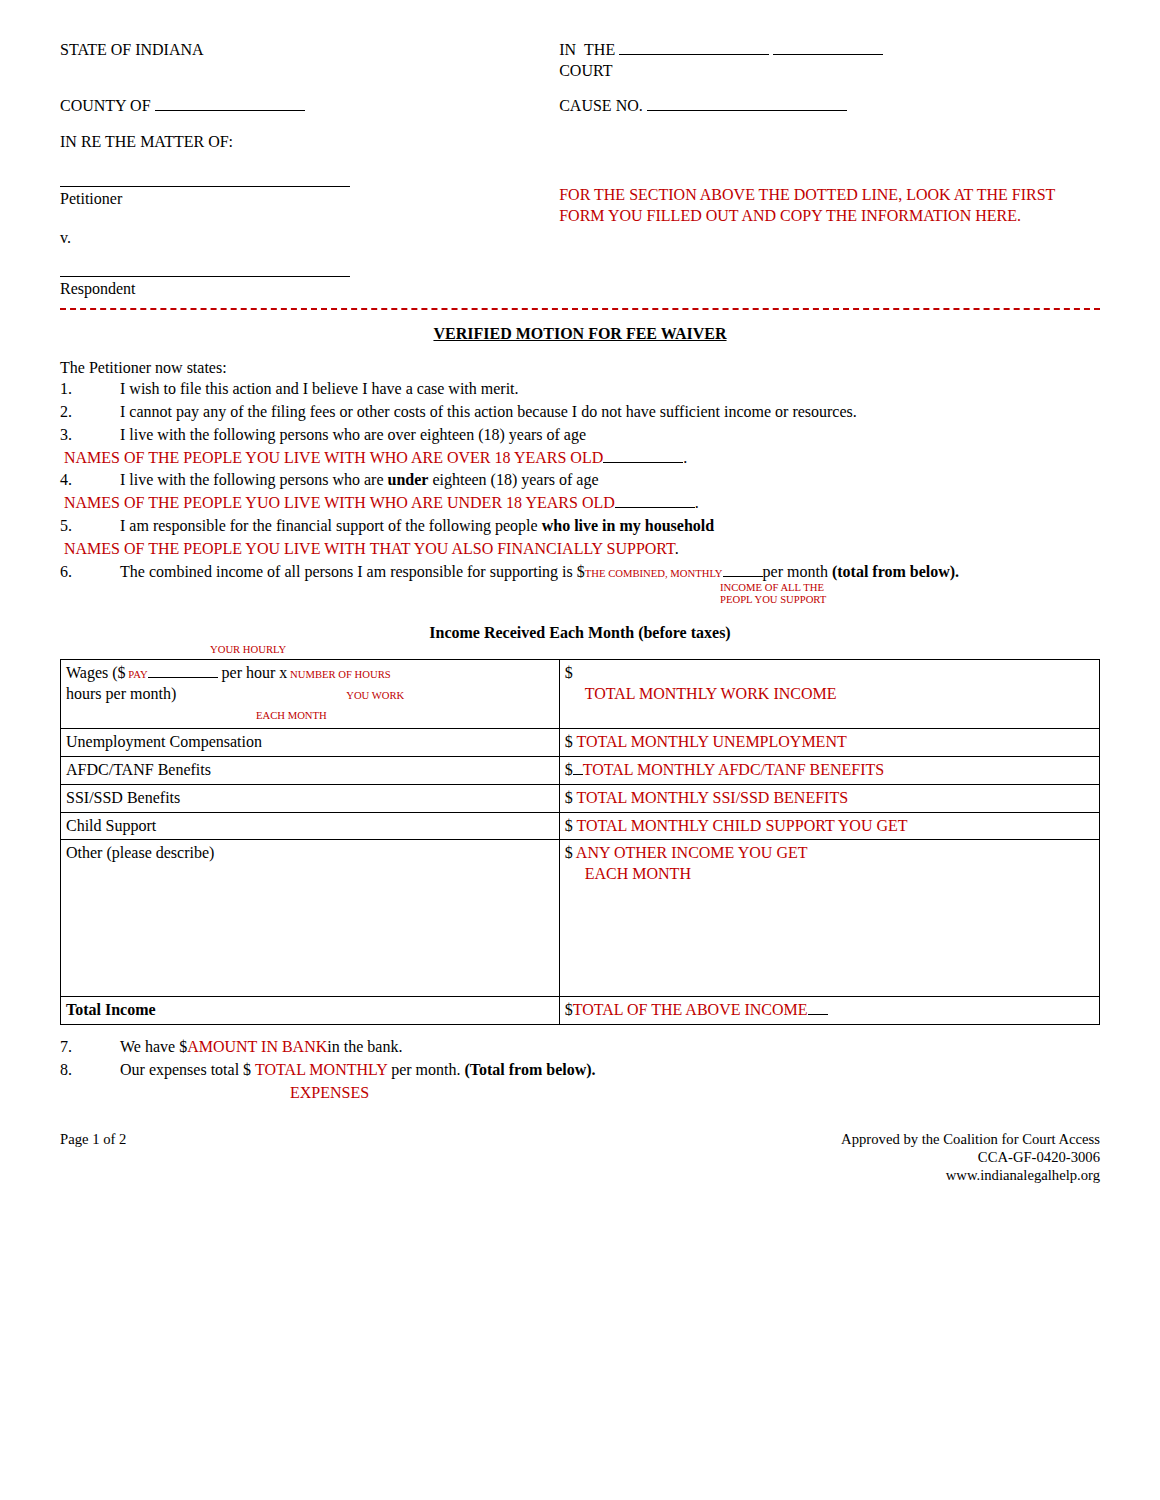STATE OF INDIANA
IN THE
COURT
COUNTY OF
CAUSE NO.
IN RE THE MATTER OF:
Petitioner
v.
Respondent
FOR THE SECTION ABOVE THE DOTTED LINE, LOOK AT THE FIRST FORM YOU FILLED OUT AND COPY THE INFORMATION HERE.
VERIFIED MOTION FOR FEE WAIVER
The Petitioner now states:
1. I wish to file this action and I believe I have a case with merit.
2. I cannot pay any of the filing fees or other costs of this action because I do not have sufficient income or resources.
3. I live with the following persons who are over eighteen (18) years of age
NAMES OF THE PEOPLE YOU LIVE WITH WHO ARE OVER 18 YEARS OLD .
4. I live with the following persons who are under eighteen (18) years of age
NAMES OF THE PEOPLE YUO LIVE WITH WHO ARE UNDER 18 YEARS OLD .
5. I am responsible for the financial support of the following people who live in my household
NAMES OF THE PEOPLE YOU LIVE WITH THAT YOU ALSO FINANCIALLY SUPPORT.
6. The combined income of all persons I am responsible for supporting is $THE COMBINED, MONTHLY per month (total from below).
INCOME OF ALL THE
PEOPL YOU SUPPORT
Income Received Each Month (before taxes)
YOUR HOURLY
| Wages ($ PAY per hour x NUMBER OF HOURS hours per month) YOU WORK EACH MONTH | $ TOTAL MONTHLY WORK INCOME |
| Unemployment Compensation | $ TOTAL MONTHLY UNEMPLOYMENT |
| AFDC/TANF Benefits | $ TOTAL MONTHLY AFDC/TANF BENEFITS |
| SSI/SSD Benefits | $ TOTAL MONTHLY SSI/SSD BENEFITS |
| Child Support | $ TOTAL MONTHLY CHILD SUPPORT YOU GET |
| Other (please describe) | $ ANY OTHER INCOME YOU GET EACH MONTH |
| Total Income | $ TOTAL OF THE ABOVE INCOME |
7. We have $AMOUNT IN BANKin the bank.
8. Our expenses total $ TOTAL MONTHLY per month. (Total from below).
EXPENSES
Page 1 of 2
Approved by the Coalition for Court Access
CCA-GF-0420-3006
www.indianalegalhelp.org